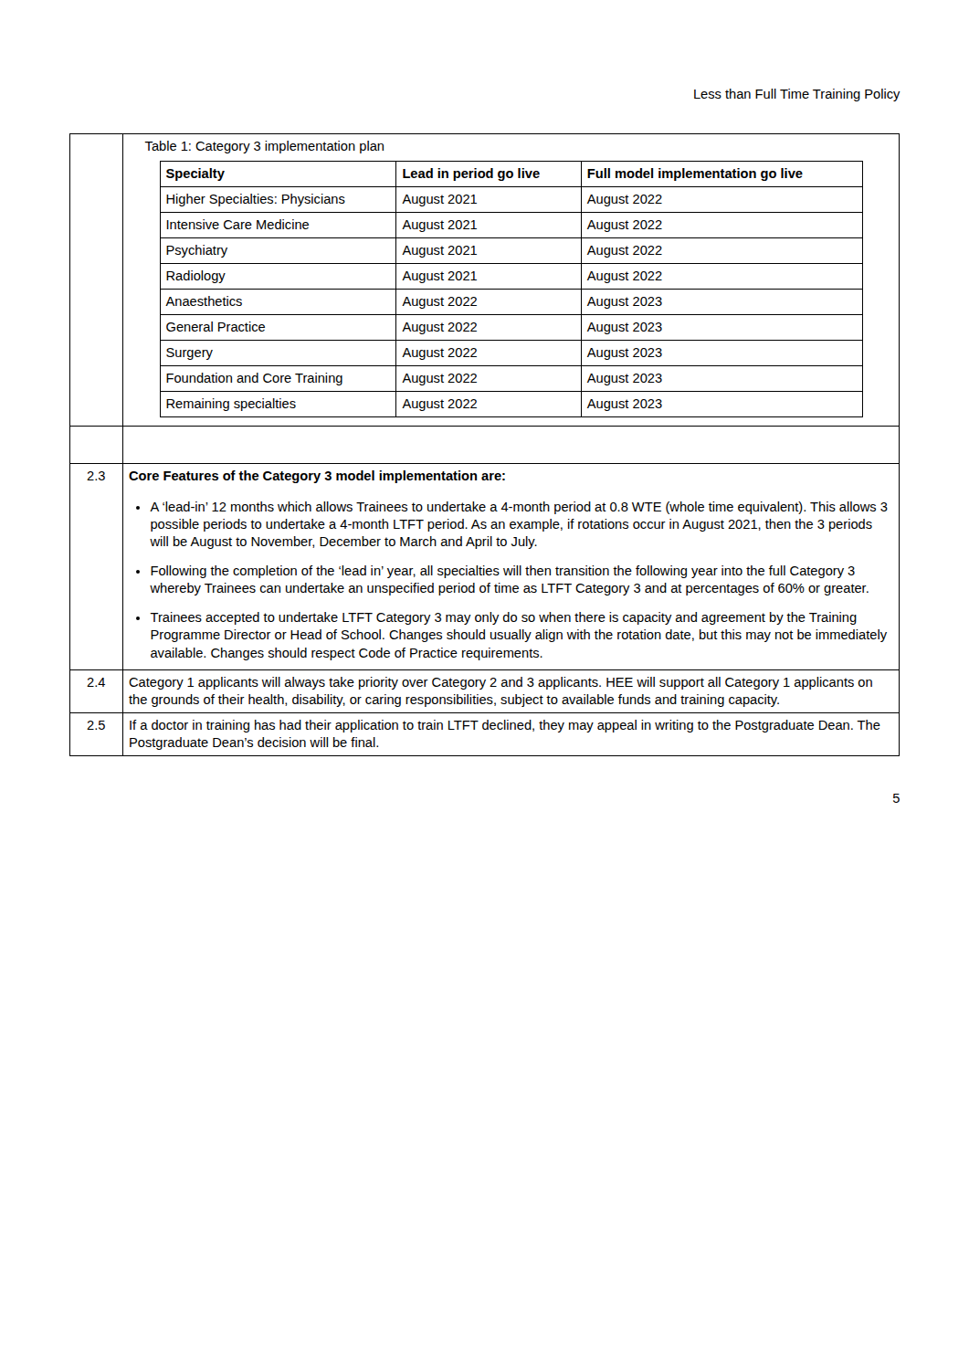Less than Full Time Training Policy
| | Table 1: Category 3 implementation plan / Specialty / Lead in period go live / Full model implementation go live / / --- / --- / --- / / Higher Specialties: Physicians / August 2021 / August 2022 / / Intensive Care Medicine / August 2021 / August 2022 / / Psychiatry / August 2021 / August 2022 / / Radiology / August 2021 / August 2022 / / Anaesthetics / August 2022 / August 2023 / / General Practice / August 2022 / August 2023 / / Surgery / August 2022 / August 2023 / / Foundation and Core Training / August 2022 / August 2023 / / Remaining specialties / August 2022 / August 2023 / |
| 2.3 | Core Features of the Category 3 model implementation are: A ‘lead-in’ 12 months which allows Trainees to undertake a 4-month period at 0.8 WTE (whole time equivalent). This allows 3 possible periods to undertake a 4-month LTFT period. As an example, if rotations occur in August 2021, then the 3 periods will be August to November, December to March and April to July. Following the completion of the ‘lead in’ year, all specialties will then transition the following year into the full Category 3 whereby Trainees can undertake an unspecified period of time as LTFT Category 3 and at percentages of 60% or greater. Trainees accepted to undertake LTFT Category 3 may only do so when there is capacity and agreement by the Training Programme Director or Head of School. Changes should usually align with the rotation date, but this may not be immediately available. Changes should respect Code of Practice requirements. |
| 2.4 | Category 1 applicants will always take priority over Category 2 and 3 applicants. HEE will support all Category 1 applicants on the grounds of their health, disability, or caring responsibilities, subject to available funds and training capacity. |
| 2.5 | If a doctor in training has had their application to train LTFT declined, they may appeal in writing to the Postgraduate Dean. The Postgraduate Dean’s decision will be final. |
5